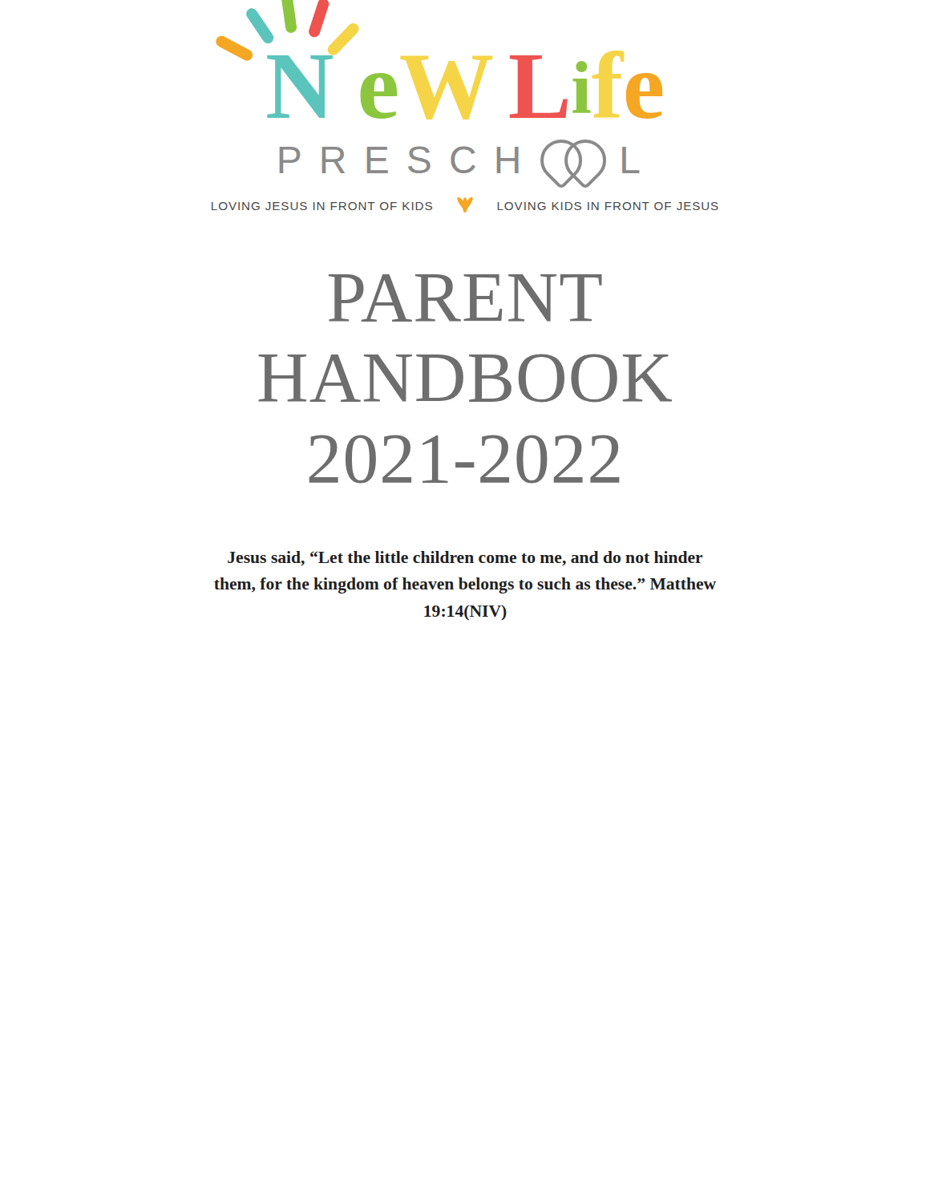N eW Life
PRESCH L
LOVING JESUS IN FRONT OF KIDS LOVING KIDS IN FRONT OF JESUS
PARENT HANDBOOK 2021-2022
Jesus said, “Let the little children come to me, and do not hinder them, for the kingdom of heaven belongs to such as these.” Matthew 19:14(NIV)